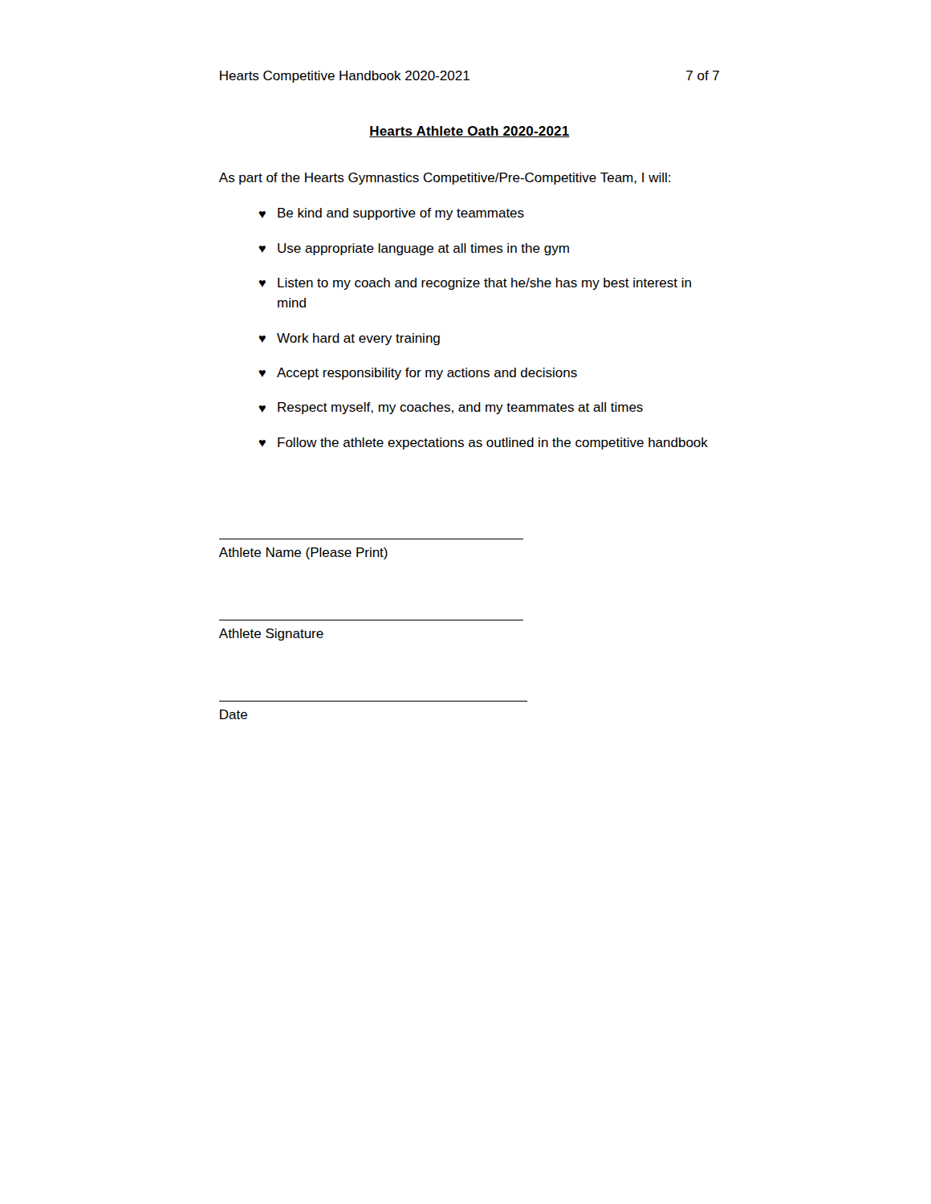Hearts Competitive Handbook 2020-2021 7 of 7
Hearts Athlete Oath 2020-2021
As part of the Hearts Gymnastics Competitive/Pre-Competitive Team, I will:
Be kind and supportive of my teammates
Use appropriate language at all times in the gym
Listen to my coach and recognize that he/she has my best interest in mind
Work hard at every training
Accept responsibility for my actions and decisions
Respect myself, my coaches, and my teammates at all times
Follow the athlete expectations as outlined in the competitive handbook
Athlete Name (Please Print)
Athlete Signature
Date